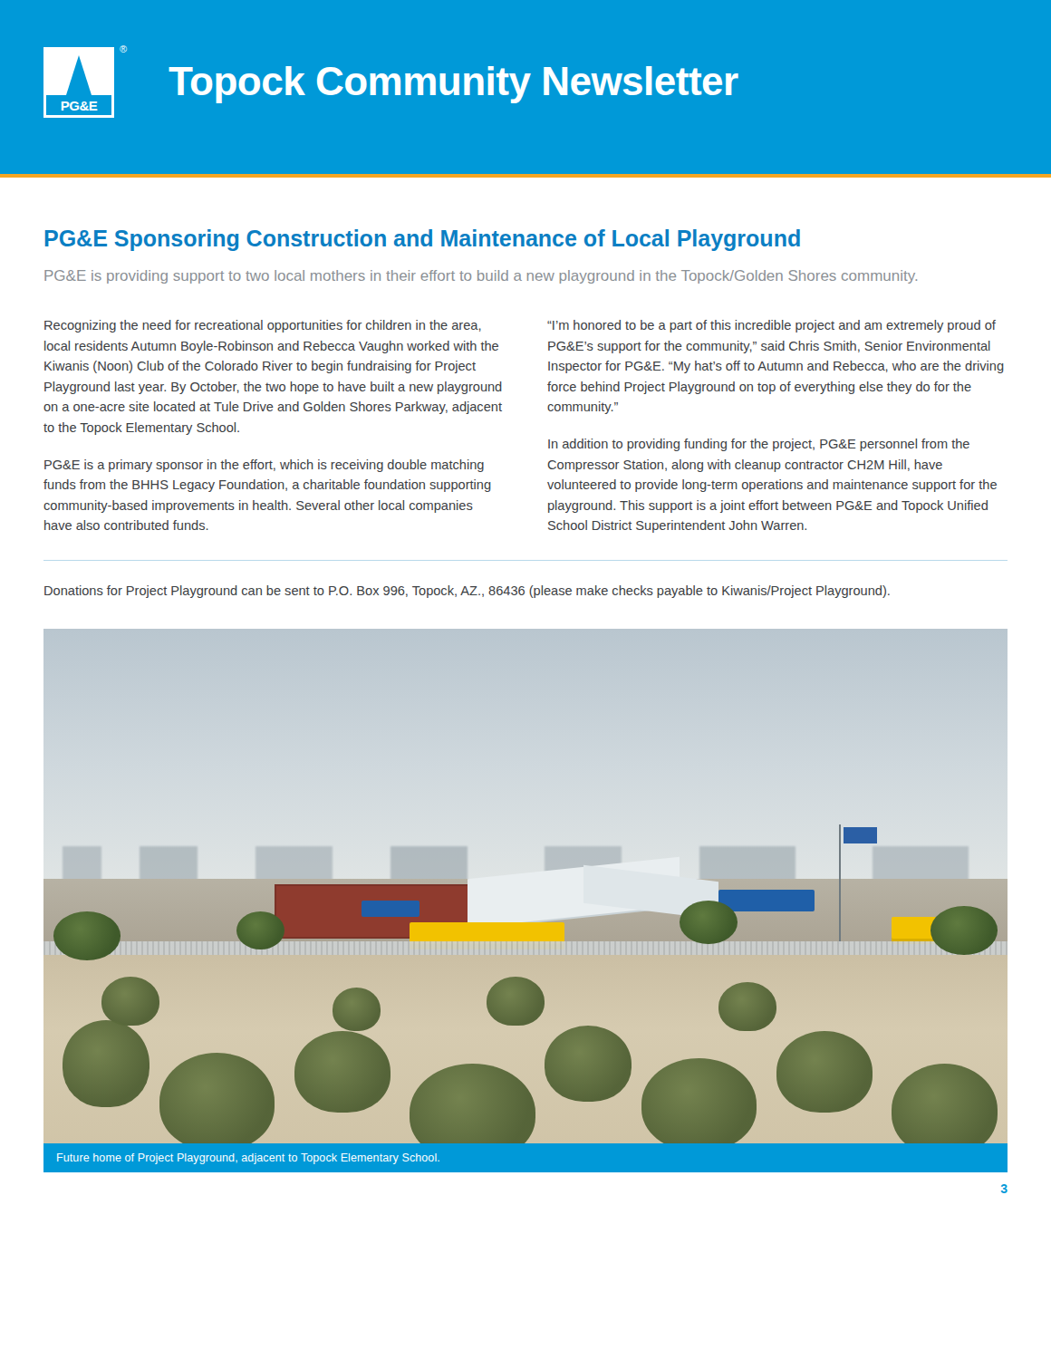PG&E
®
Topock Community Newsletter
PG&E Sponsoring Construction and Maintenance of Local Playground
PG&E is providing support to two local mothers in their effort to build a new playground in the Topock/Golden Shores community.
Recognizing the need for recreational opportunities for children in the area, local residents Autumn Boyle-Robinson and Rebecca Vaughn worked with the Kiwanis (Noon) Club of the Colorado River to begin fundraising for Project Playground last year. By October, the two hope to have built a new playground on a one-acre site located at Tule Drive and Golden Shores Parkway, adjacent to the Topock Elementary School.
PG&E is a primary sponsor in the effort, which is receiving double matching funds from the BHHS Legacy Foundation, a charitable foundation supporting community-based improvements in health. Several other local companies have also contributed funds.
“I’m honored to be a part of this incredible project and am extremely proud of PG&E’s support for the community,” said Chris Smith, Senior Environmental Inspector for PG&E. “My hat’s off to Autumn and Rebecca, who are the driving force behind Project Playground on top of everything else they do for the community.”
In addition to providing funding for the project, PG&E personnel from the Compressor Station, along with cleanup contractor CH2M Hill, have volunteered to provide long-term operations and maintenance support for the playground. This support is a joint effort between PG&E and Topock Unified School District Superintendent John Warren.
Donations for Project Playground can be sent to P.O. Box 996, Topock, AZ., 86436 (please make checks payable to Kiwanis/Project Playground).
Future home of Project Playground, adjacent to Topock Elementary School.
3